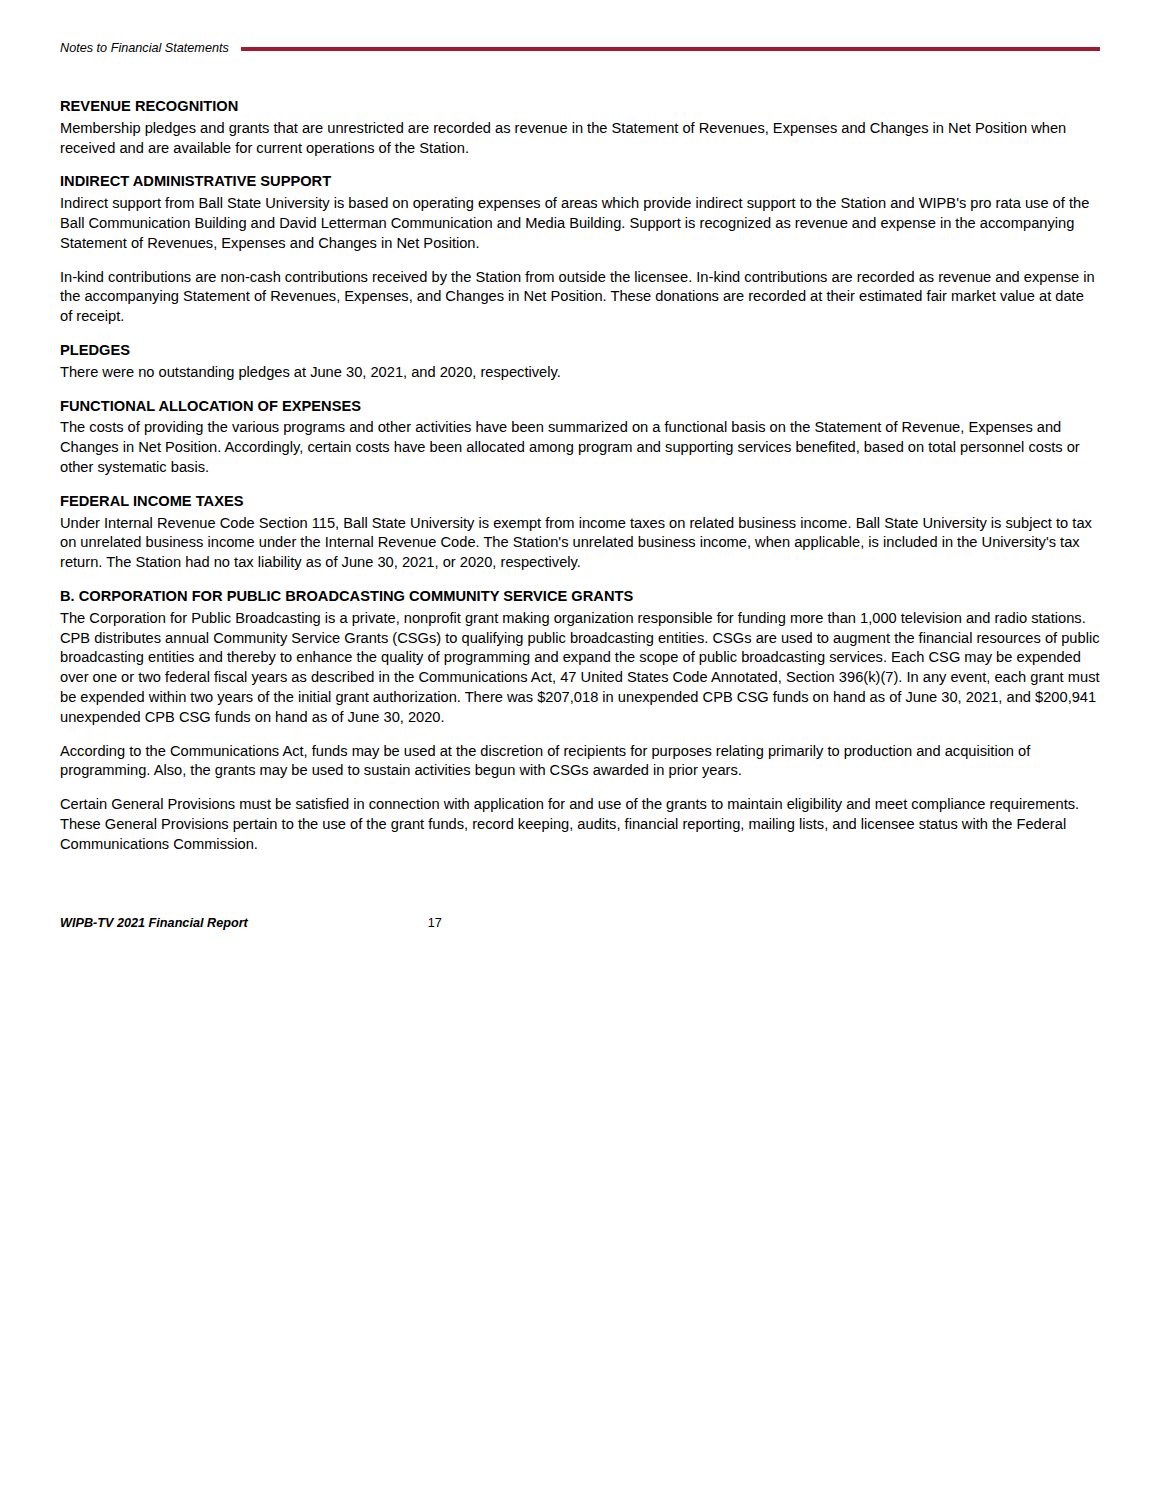Notes to Financial Statements
Revenue Recognition
Membership pledges and grants that are unrestricted are recorded as revenue in the Statement of Revenues, Expenses and Changes in Net Position when received and are available for current operations of the Station.
Indirect Administrative Support
Indirect support from Ball State University is based on operating expenses of areas which provide indirect support to the Station and WIPB's pro rata use of the Ball Communication Building and David Letterman Communication and Media Building. Support is recognized as revenue and expense in the accompanying Statement of Revenues, Expenses and Changes in Net Position.
In-kind contributions are non-cash contributions received by the Station from outside the licensee. In-kind contributions are recorded as revenue and expense in the accompanying Statement of Revenues, Expenses, and Changes in Net Position. These donations are recorded at their estimated fair market value at date of receipt.
Pledges
There were no outstanding pledges at June 30, 2021, and 2020, respectively.
Functional Allocation of Expenses
The costs of providing the various programs and other activities have been summarized on a functional basis on the Statement of Revenue, Expenses and Changes in Net Position. Accordingly, certain costs have been allocated among program and supporting services benefited, based on total personnel costs or other systematic basis.
Federal Income Taxes
Under Internal Revenue Code Section 115, Ball State University is exempt from income taxes on related business income. Ball State University is subject to tax on unrelated business income under the Internal Revenue Code. The Station's unrelated business income, when applicable, is included in the University's tax return. The Station had no tax liability as of June 30, 2021, or 2020, respectively.
B. Corporation for Public Broadcasting Community Service Grants
The Corporation for Public Broadcasting is a private, nonprofit grant making organization responsible for funding more than 1,000 television and radio stations. CPB distributes annual Community Service Grants (CSGs) to qualifying public broadcasting entities. CSGs are used to augment the financial resources of public broadcasting entities and thereby to enhance the quality of programming and expand the scope of public broadcasting services. Each CSG may be expended over one or two federal fiscal years as described in the Communications Act, 47 United States Code Annotated, Section 396(k)(7). In any event, each grant must be expended within two years of the initial grant authorization. There was $207,018 in unexpended CPB CSG funds on hand as of June 30, 2021, and $200,941 unexpended CPB CSG funds on hand as of June 30, 2020.
According to the Communications Act, funds may be used at the discretion of recipients for purposes relating primarily to production and acquisition of programming. Also, the grants may be used to sustain activities begun with CSGs awarded in prior years.
Certain General Provisions must be satisfied in connection with application for and use of the grants to maintain eligibility and meet compliance requirements. These General Provisions pertain to the use of the grant funds, record keeping, audits, financial reporting, mailing lists, and licensee status with the Federal Communications Commission.
WIPB-TV 2021 Financial Report 17